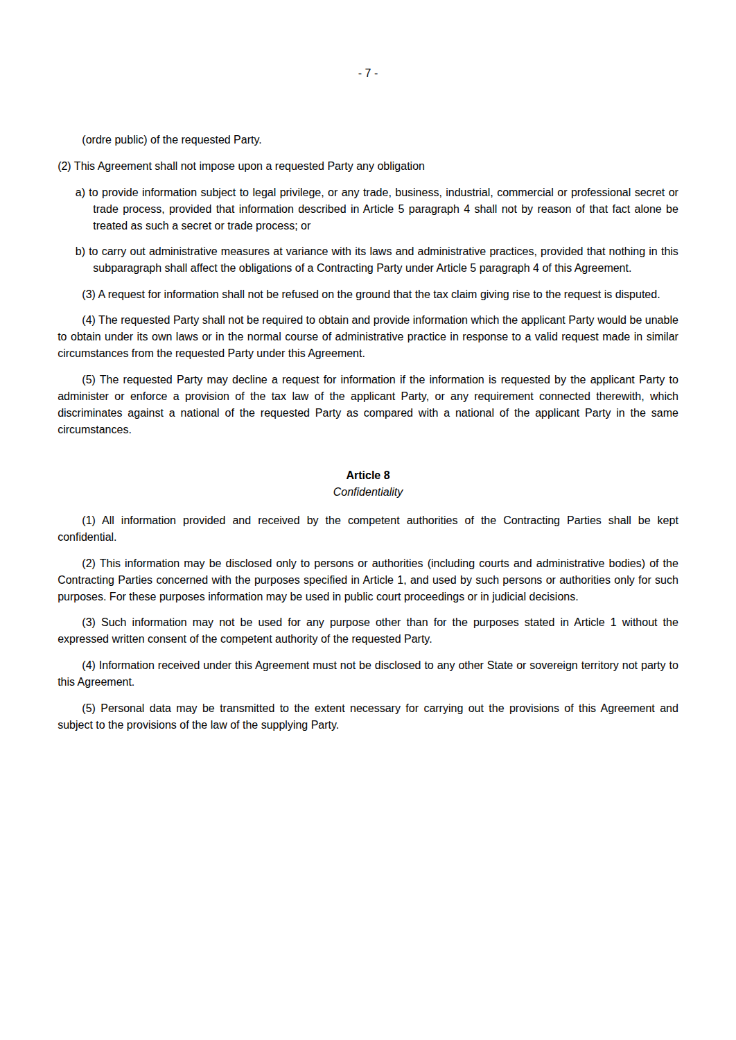- 7 -
(ordre public) of the requested Party.
(2) This Agreement shall not impose upon a requested Party any obligation
a) to provide information subject to legal privilege, or any trade, business, industrial, commercial or professional secret or trade process, provided that information described in Article 5 paragraph 4 shall not by reason of that fact alone be treated as such a secret or trade process; or
b) to carry out administrative measures at variance with its laws and administrative practices, provided that nothing in this subparagraph shall affect the obligations of a Contracting Party under Article 5 paragraph 4 of this Agreement.
(3) A request for information shall not be refused on the ground that the tax claim giving rise to the request is disputed.
(4) The requested Party shall not be required to obtain and provide information which the applicant Party would be unable to obtain under its own laws or in the normal course of administrative practice in response to a valid request made in similar circumstances from the requested Party under this Agreement.
(5) The requested Party may decline a request for information if the information is requested by the applicant Party to administer or enforce a provision of the tax law of the applicant Party, or any requirement connected therewith, which discriminates against a national of the requested Party as compared with a national of the applicant Party in the same circumstances.
Article 8
Confidentiality
(1) All information provided and received by the competent authorities of the Contracting Parties shall be kept confidential.
(2) This information may be disclosed only to persons or authorities (including courts and administrative bodies) of the Contracting Parties concerned with the purposes specified in Article 1, and used by such persons or authorities only for such purposes. For these purposes information may be used in public court proceedings or in judicial decisions.
(3) Such information may not be used for any purpose other than for the purposes stated in Article 1 without the expressed written consent of the competent authority of the requested Party.
(4) Information received under this Agreement must not be disclosed to any other State or sovereign territory not party to this Agreement.
(5) Personal data may be transmitted to the extent necessary for carrying out the provisions of this Agreement and subject to the provisions of the law of the supplying Party.